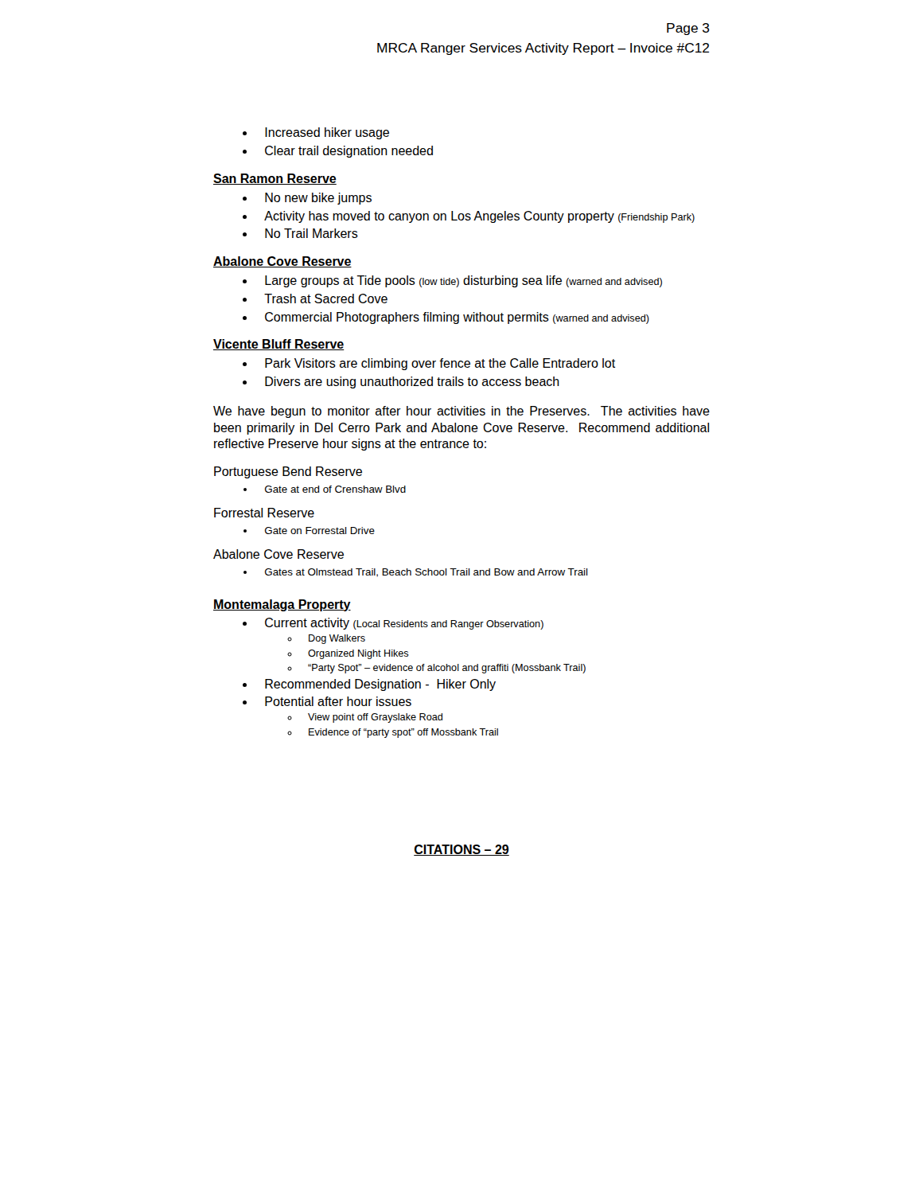Page 3
MRCA Ranger Services Activity Report – Invoice #C12
Increased hiker usage
Clear trail designation needed
San Ramon Reserve
No new bike jumps
Activity has moved to canyon on Los Angeles County property (Friendship Park)
No Trail Markers
Abalone Cove Reserve
Large groups at Tide pools (low tide) disturbing sea life (warned and advised)
Trash at Sacred Cove
Commercial Photographers filming without permits (warned and advised)
Vicente Bluff Reserve
Park Visitors are climbing over fence at the Calle Entradero lot
Divers are using unauthorized trails to access beach
We have begun to monitor after hour activities in the Preserves. The activities have been primarily in Del Cerro Park and Abalone Cove Reserve. Recommend additional reflective Preserve hour signs at the entrance to:
Portuguese Bend Reserve
Gate at end of Crenshaw Blvd
Forrestal Reserve
Gate on Forrestal Drive
Abalone Cove Reserve
Gates at Olmstead Trail, Beach School Trail and Bow and Arrow Trail
Montemalaga Property
Current activity (Local Residents and Ranger Observation)
Dog Walkers
Organized Night Hikes
“Party Spot” – evidence of alcohol and graffiti (Mossbank Trail)
Recommended Designation - Hiker Only
Potential after hour issues
View point off Grayslake Road
Evidence of “party spot” off Mossbank Trail
CITATIONS – 29